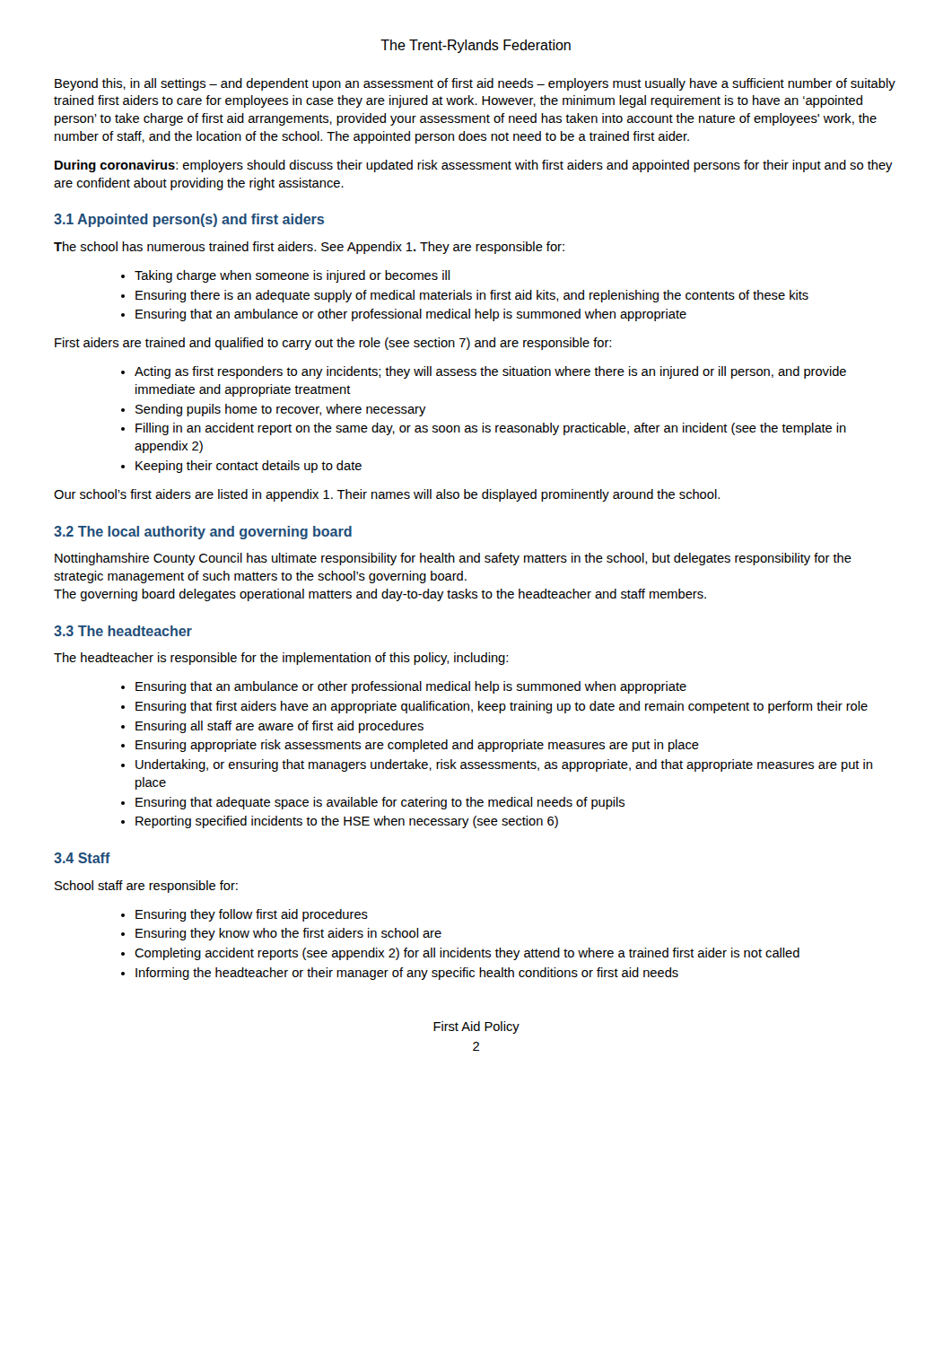The Trent-Rylands Federation
Beyond this, in all settings – and dependent upon an assessment of first aid needs – employers must usually have a sufficient number of suitably trained first aiders to care for employees in case they are injured at work. However, the minimum legal requirement is to have an ‘appointed person’ to take charge of first aid arrangements, provided your assessment of need has taken into account the nature of employees' work, the number of staff, and the location of the school. The appointed person does not need to be a trained first aider.
During coronavirus: employers should discuss their updated risk assessment with first aiders and appointed persons for their input and so they are confident about providing the right assistance.
3.1 Appointed person(s) and first aiders
The school has numerous trained first aiders. See Appendix 1. They are responsible for:
Taking charge when someone is injured or becomes ill
Ensuring there is an adequate supply of medical materials in first aid kits, and replenishing the contents of these kits
Ensuring that an ambulance or other professional medical help is summoned when appropriate
First aiders are trained and qualified to carry out the role (see section 7) and are responsible for:
Acting as first responders to any incidents; they will assess the situation where there is an injured or ill person, and provide immediate and appropriate treatment
Sending pupils home to recover, where necessary
Filling in an accident report on the same day, or as soon as is reasonably practicable, after an incident (see the template in appendix 2)
Keeping their contact details up to date
Our school’s first aiders are listed in appendix 1. Their names will also be displayed prominently around the school.
3.2 The local authority and governing board
Nottinghamshire County Council has ultimate responsibility for health and safety matters in the school, but delegates responsibility for the strategic management of such matters to the school’s governing board.
The governing board delegates operational matters and day-to-day tasks to the headteacher and staff members.
3.3 The headteacher
The headteacher is responsible for the implementation of this policy, including:
Ensuring that an ambulance or other professional medical help is summoned when appropriate
Ensuring that first aiders have an appropriate qualification, keep training up to date and remain competent to perform their role
Ensuring all staff are aware of first aid procedures
Ensuring appropriate risk assessments are completed and appropriate measures are put in place
Undertaking, or ensuring that managers undertake, risk assessments, as appropriate, and that appropriate measures are put in place
Ensuring that adequate space is available for catering to the medical needs of pupils
Reporting specified incidents to the HSE when necessary (see section 6)
3.4 Staff
School staff are responsible for:
Ensuring they follow first aid procedures
Ensuring they know who the first aiders in school are
Completing accident reports (see appendix 2) for all incidents they attend to where a trained first aider is not called
Informing the headteacher or their manager of any specific health conditions or first aid needs
First Aid Policy 2